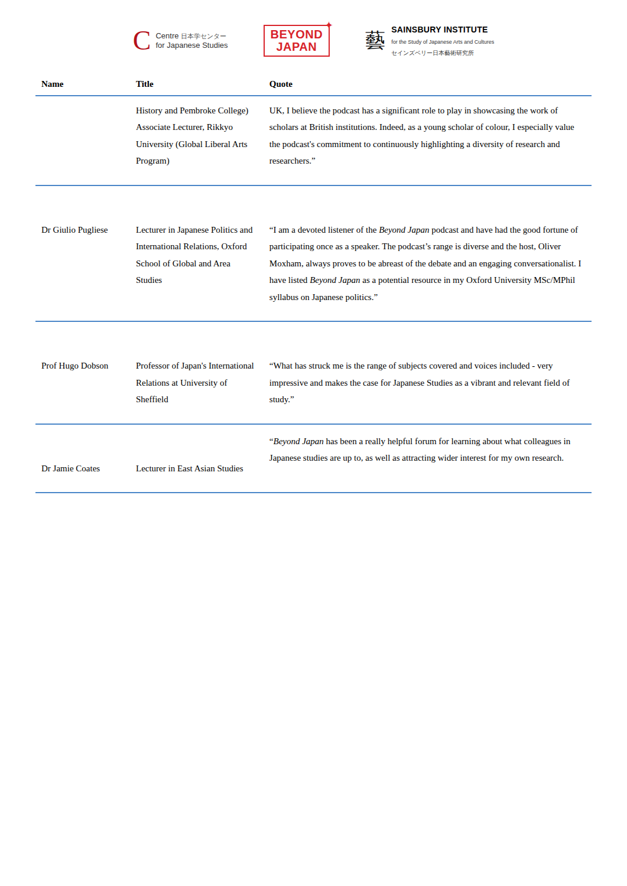C Centre 日本学センター
for Japanese Studies
✦
BEYOND
JAPAN
藝 SAINSBURY INSTITUTE
for the Study of Japanese Arts and Cultures
セインズベリー日本藝術研究所
| Name | Title | Quote |
| --- | --- | --- |
| | History and Pembroke College) Associate Lecturer, Rikkyo University (Global Liberal Arts Program) | UK, I believe the podcast has a significant role to play in showcasing the work of scholars at British institutions. Indeed, as a young scholar of colour, I especially value the podcast's commitment to continuously highlighting a diversity of research and researchers.” |
| Dr Giulio Pugliese | Lecturer in Japanese Politics and International Relations, Oxford School of Global and Area Studies | “I am a devoted listener of the Beyond Japan podcast and have had the good fortune of participating once as a speaker. The podcast’s range is diverse and the host, Oliver Moxham, always proves to be abreast of the debate and an engaging conversationalist. I have listed Beyond Japan as a potential resource in my Oxford University MSc/MPhil syllabus on Japanese politics.” |
| Prof Hugo Dobson | Professor of Japan's International Relations at University of Sheffield | “What has struck me is the range of subjects covered and voices included - very impressive and makes the case for Japanese Studies as a vibrant and relevant field of study.” |
| Dr Jamie Coates | Lecturer in East Asian Studies | “ Beyond Japan has been a really helpful forum for learning about what colleagues in Japanese studies are up to, as well as attracting wider interest for my own research. |